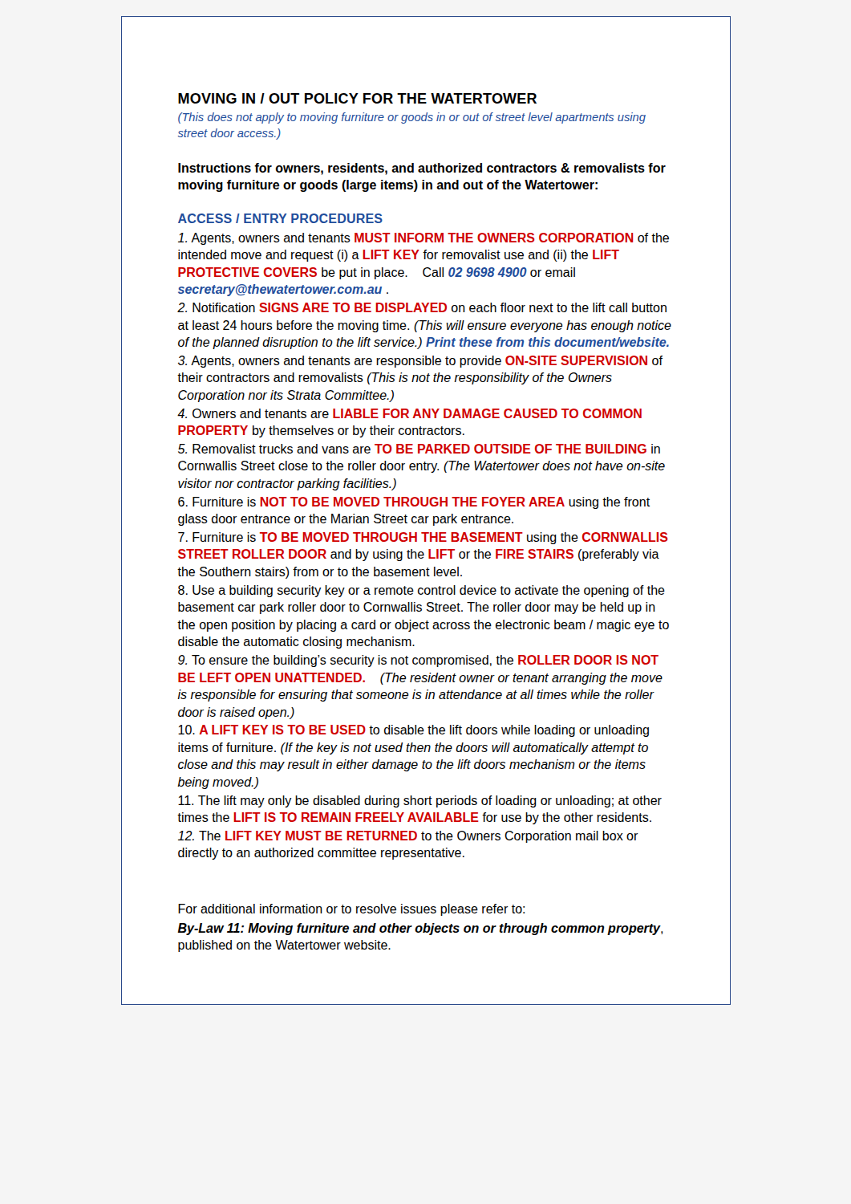MOVING IN / OUT POLICY FOR THE WATERTOWER
(This does not apply to moving furniture or goods in or out of street level apartments using street door access.)
Instructions for owners, residents, and authorized contractors & removalists for moving furniture or goods (large items) in and out of the Watertower:
ACCESS / ENTRY PROCEDURES
1. Agents, owners and tenants MUST INFORM THE OWNERS CORPORATION of the intended move and request (i) a LIFT KEY for removalist use and (ii) the LIFT PROTECTIVE COVERS be put in place. Call 02 9698 4900 or email secretary@thewatertower.com.au .
2. Notification SIGNS ARE TO BE DISPLAYED on each floor next to the lift call button at least 24 hours before the moving time. (This will ensure everyone has enough notice of the planned disruption to the lift service.) Print these from this document/website.
3. Agents, owners and tenants are responsible to provide ON-SITE SUPERVISION of their contractors and removalists (This is not the responsibility of the Owners Corporation nor its Strata Committee.)
4. Owners and tenants are LIABLE FOR ANY DAMAGE CAUSED TO COMMON PROPERTY by themselves or by their contractors.
5. Removalist trucks and vans are TO BE PARKED OUTSIDE OF THE BUILDING in Cornwallis Street close to the roller door entry. (The Watertower does not have on-site visitor nor contractor parking facilities.)
6. Furniture is NOT TO BE MOVED THROUGH THE FOYER AREA using the front glass door entrance or the Marian Street car park entrance.
7. Furniture is TO BE MOVED THROUGH THE BASEMENT using the CORNWALLIS STREET ROLLER DOOR and by using the LIFT or the FIRE STAIRS (preferably via the Southern stairs) from or to the basement level.
8. Use a building security key or a remote control device to activate the opening of the basement car park roller door to Cornwallis Street. The roller door may be held up in the open position by placing a card or object across the electronic beam / magic eye to disable the automatic closing mechanism.
9. To ensure the building’s security is not compromised, the ROLLER DOOR IS NOT BE LEFT OPEN UNATTENDED. (The resident owner or tenant arranging the move is responsible for ensuring that someone is in attendance at all times while the roller door is raised open.)
10. A LIFT KEY IS TO BE USED to disable the lift doors while loading or unloading items of furniture. (If the key is not used then the doors will automatically attempt to close and this may result in either damage to the lift doors mechanism or the items being moved.)
11. The lift may only be disabled during short periods of loading or unloading; at other times the LIFT IS TO REMAIN FREELY AVAILABLE for use by the other residents.
12. The LIFT KEY MUST BE RETURNED to the Owners Corporation mail box or directly to an authorized committee representative.
For additional information or to resolve issues please refer to:
By-Law 11: Moving furniture and other objects on or through common property, published on the Watertower website.